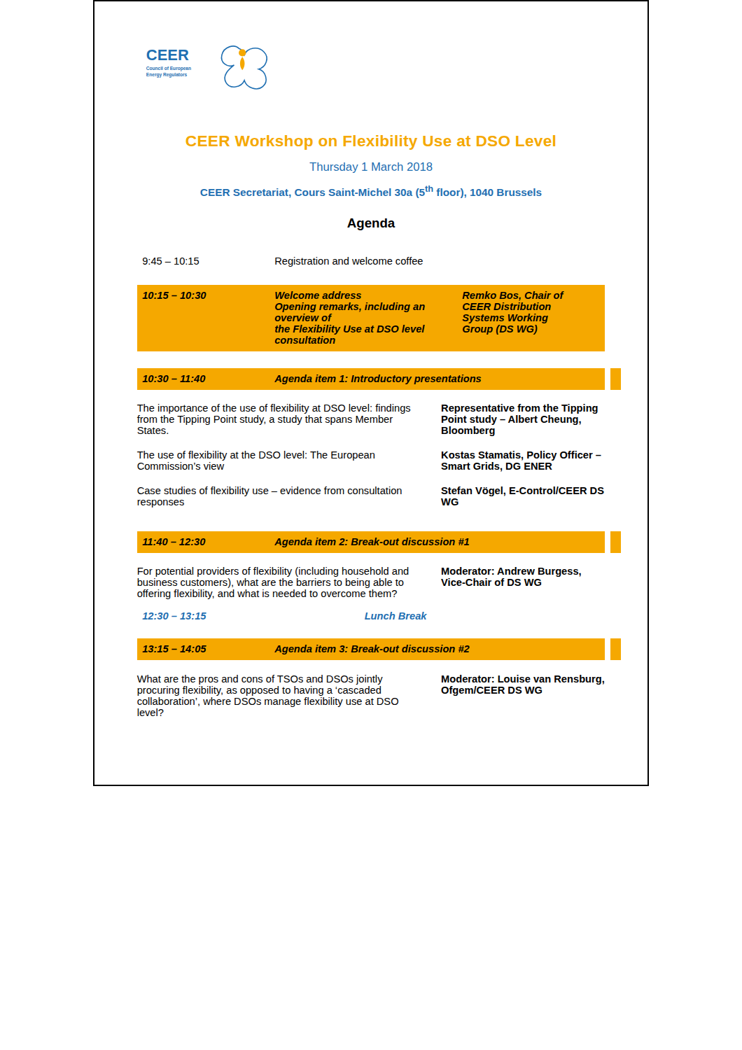CEER Council of European Energy Regulators
CEER Workshop on Flexibility Use at DSO Level
Thursday 1 March 2018
CEER Secretariat, Cours Saint-Michel 30a (5th floor), 1040 Brussels
Agenda
9:45 – 10:15
Registration and welcome coffee
10:15 – 10:30
Welcome address
Opening remarks, including an overview of
the Flexibility Use at DSO level
consultation
Remko Bos, Chair of
CEER Distribution
Systems Working
Group (DS WG)
10:30 – 11:40
Agenda item 1: Introductory presentations
The importance of the use of flexibility at DSO level: findings from the Tipping Point study, a study that spans Member States.
Representative from the Tipping Point study – Albert Cheung, Bloomberg
The use of flexibility at the DSO level: The European Commission’s view
Kostas Stamatis, Policy Officer – Smart Grids, DG ENER
Case studies of flexibility use – evidence from consultation responses
Stefan Vögel, E-Control/CEER DS WG
11:40 – 12:30
Agenda item 2: Break-out discussion #1
For potential providers of flexibility (including household and business customers), what are the barriers to being able to offering flexibility, and what is needed to overcome them?
Moderator: Andrew Burgess, Vice-Chair of DS WG
12:30 – 13:15
Lunch Break
13:15 – 14:05
Agenda item 3: Break-out discussion #2
What are the pros and cons of TSOs and DSOs jointly procuring flexibility, as opposed to having a ‘cascaded collaboration’, where DSOs manage flexibility use at DSO level?
Moderator: Louise van Rensburg, Ofgem/CEER DS WG